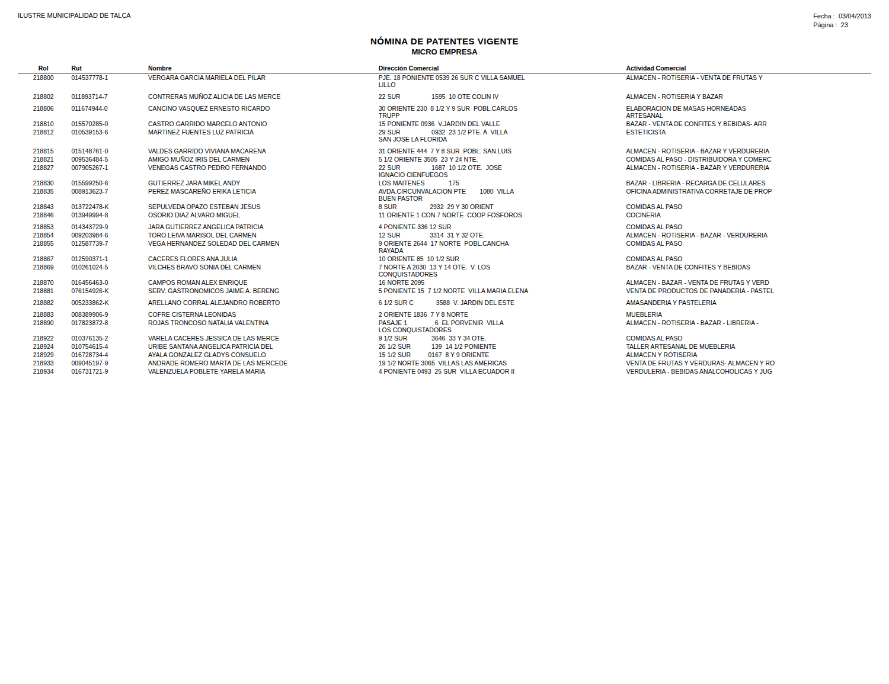Fecha : 03/04/2013
Página : 23
ILUSTRE MUNICIPALIDAD DE TALCA
NÓMINA DE PATENTES VIGENTE
MICRO EMPRESA
| Rol | Rut | Nombre | Dirección Comercial | Actividad Comercial |
| --- | --- | --- | --- | --- |
| 218800 | 014537778-1 | VERGARA GARCIA MARIELA DEL PILAR | PJE. 18 PONIENTE 0539 26 SUR C VILLA SAMUEL LILLO | ALMACEN - ROTISERIA - VENTA DE FRUTAS Y |
| 218802 | 011893714-7 | CONTRERAS MUÑOZ ALICIA DE LAS MERCE | 22 SUR 1595 10 OTE COLIN IV | ALMACEN - ROTISERIA Y BAZAR |
| 218806 | 011674944-0 | CANCINO VASQUEZ ERNESTO RICARDO | 30 ORIENTE 230 8 1/2 Y 9 SUR POBL.CARLOS TRUPP | ELABORACION DE MASAS HORNEADAS ARTESANAL |
| 218810 | 015570285-0 | CASTRO GARRIDO MARCELO ANTONIO | 15 PONIENTE 0936 V.JARDIN DEL VALLE | BAZAR - VENTA DE CONFITES Y BEBIDAS- ARR |
| 218812 | 010539153-6 | MARTINEZ FUENTES LUZ PATRICIA | 29 SUR 0932 23 1/2 PTE. A VILLA SAN JOSE LA FLORIDA | ESTETICISTA |
| 218815 | 015148761-0 | VALDES GARRIDO VIVIANA MACARENA | 31 ORIENTE 444 7 Y 8 SUR POBL. SAN LUIS | ALMACEN - ROTISERIA - BAZAR Y VERDURERIA |
| 218821 | 009536484-5 | AMIGO MUÑOZ IRIS DEL CARMEN | 5 1/2 ORIENTE 3505 23 Y 24 NTE. | COMIDAS AL PASO - DISTRIBUIDORA Y COMERC |
| 218827 | 007905267-1 | VENEGAS CASTRO PEDRO FERNANDO | 22 SUR 1687 10 1/2 OTE. JOSE IGNACIO CIENFUEGOS | ALMACEN - ROTISERIA - BAZAR Y VERDURERIA |
| 218830 | 015599250-6 | GUTIERREZ JARA MIKEL ANDY | LOS MAITENES 175 | BAZAR - LIBRERIA - RECARGA DE CELULARES |
| 218835 | 008913623-7 | PEREZ MASCAREÑO ERIKA LETICIA | AVDA.CIRCUNVALACION PTE 1080 VILLA BUEN PASTOR | OFICINA ADMINISTRATIVA CORRETAJE DE PROP |
| 218843 | 013722478-K | SEPULVEDA OPAZO ESTEBAN JESUS | 8 SUR 2932 29 Y 30 ORIENT | COMIDAS AL PASO |
| 218846 | 013949994-8 | OSORIO DIAZ ALVARO MIGUEL | 11 ORIENTE 1 CON 7 NORTE COOP FOSFOROS | COCINERIA |
| 218853 | 014343729-9 | JARA GUTIERREZ ANGELICA PATRICIA | 4 PONIENTE 336 12 SUR | COMIDAS AL PASO |
| 218854 | 009203984-6 | TORO LEIVA MARISOL DEL CARMEN | 12 SUR 3314 31 Y 32 OTE. | ALMACEN - ROTISERIA - BAZAR - VERDURERIA |
| 218855 | 012587739-7 | VEGA HERNANDEZ SOLEDAD DEL CARMEN | 9 ORIENTE 2644 17 NORTE POBL.CANCHA RAYADA | COMIDAS AL PASO |
| 218867 | 012590371-1 | CACERES FLORES ANA JULIA | 10 ORIENTE 85 10 1/2 SUR | COMIDAS AL PASO |
| 218869 | 010261024-5 | VILCHES BRAVO SONIA DEL CARMEN | 7 NORTE A 2030 13 Y 14 OTE. V. LOS CONQUISTADORES | BAZAR - VENTA DE CONFITES Y BEBIDAS |
| 218870 | 016456463-0 | CAMPOS ROMAN ALEX ENRIQUE | 16 NORTE 2095 | ALMACEN - BAZAR - VENTA DE FRUTAS Y VERD |
| 218881 | 076154926-K | SERV. GASTRONOMICOS JAIME A. BERENG | 5 PONIENTE 15 7 1/2 NORTE VILLA MARIA ELENA | VENTA DE PRODUCTOS DE PANADERIA - PASTEL |
| 218882 | 005233862-K | ARELLANO CORRAL ALEJANDRO ROBERTO | 6 1/2 SUR C 3588 V. JARDIN DEL ESTE | AMASANDERIA Y PASTELERIA |
| 218883 | 008389906-9 | COFRE CISTERNA LEONIDAS | 2 ORIENTE 1836 7 Y 8 NORTE | MUEBLERIA |
| 218890 | 017823872-8 | ROJAS TRONCOSO NATALIA VALENTINA | PASAJE 1 6 EL PORVENIR VILLA LOS CONQUISTADORES | ALMACEN - ROTISERIA - BAZAR - LIBRERIA - |
| 218922 | 010376135-2 | VARELA CACERES JESSICA DE LAS MERCE | 9 1/2 SUR 3646 33 Y 34 OTE. | COMIDAS AL PASO |
| 218924 | 010754615-4 | URIBE SANTANA ANGELICA PATRICIA DEL | 26 1/2 SUR 139 14 1/2 PONIENTE | TALLER ARTESANAL DE MUEBLERIA |
| 218929 | 016728734-4 | AYALA GONZALEZ GLADYS CONSUELO | 15 1/2 SUR 0167 8 Y 9 ORIENTE | ALMACEN Y ROTISERIA |
| 218933 | 009045197-9 | ANDRADE ROMERO MARTA DE LAS MERCEDE | 19 1/2 NORTE 3065 VILLAS LAS AMERICAS | VENTA DE FRUTAS Y VERDURAS- ALMACEN Y RO |
| 218934 | 016731721-9 | VALENZUELA POBLETE YARELA MARIA | 4 PONIENTE 0493 25 SUR VILLA ECUADOR II | VERDULERIA - BEBIDAS ANALCOHOLICAS Y JUG |